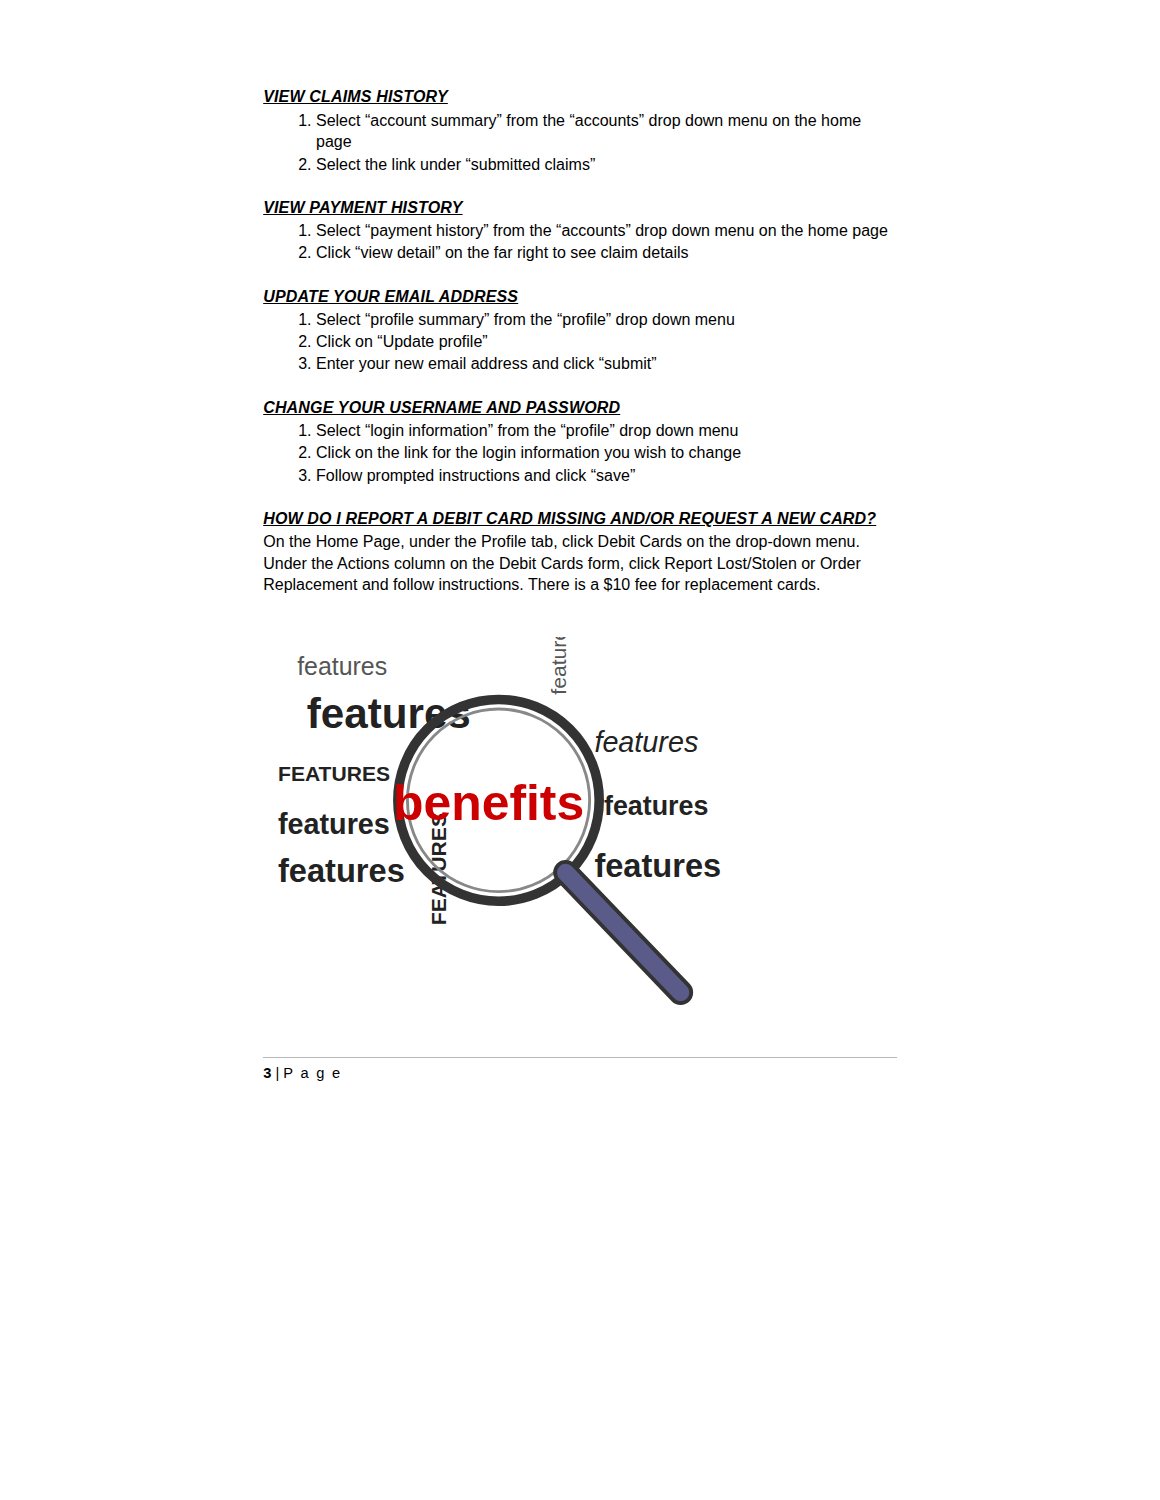VIEW CLAIMS HISTORY
Select “account summary” from the “accounts” drop down menu on the home page
Select the link under “submitted claims”
VIEW PAYMENT HISTORY
Select “payment history” from the “accounts” drop down menu on the home page
Click “view detail” on the far right to see claim details
UPDATE YOUR EMAIL ADDRESS
Select “profile summary” from the “profile” drop down menu
Click on “Update profile”
Enter your new email address and click “submit”
CHANGE YOUR USERNAME AND PASSWORD
Select “login information” from the “profile” drop down menu
Click on the link for the login information you wish to change
Follow prompted instructions and click “save”
HOW DO I REPORT A DEBIT CARD MISSING AND/OR REQUEST A NEW CARD?
On the Home Page, under the Profile tab, click Debit Cards on the drop-down menu. Under the Actions column on the Debit Cards form, click Report Lost/Stolen or Order Replacement and follow instructions. There is a $10 fee for replacement cards.
3 | P a g e